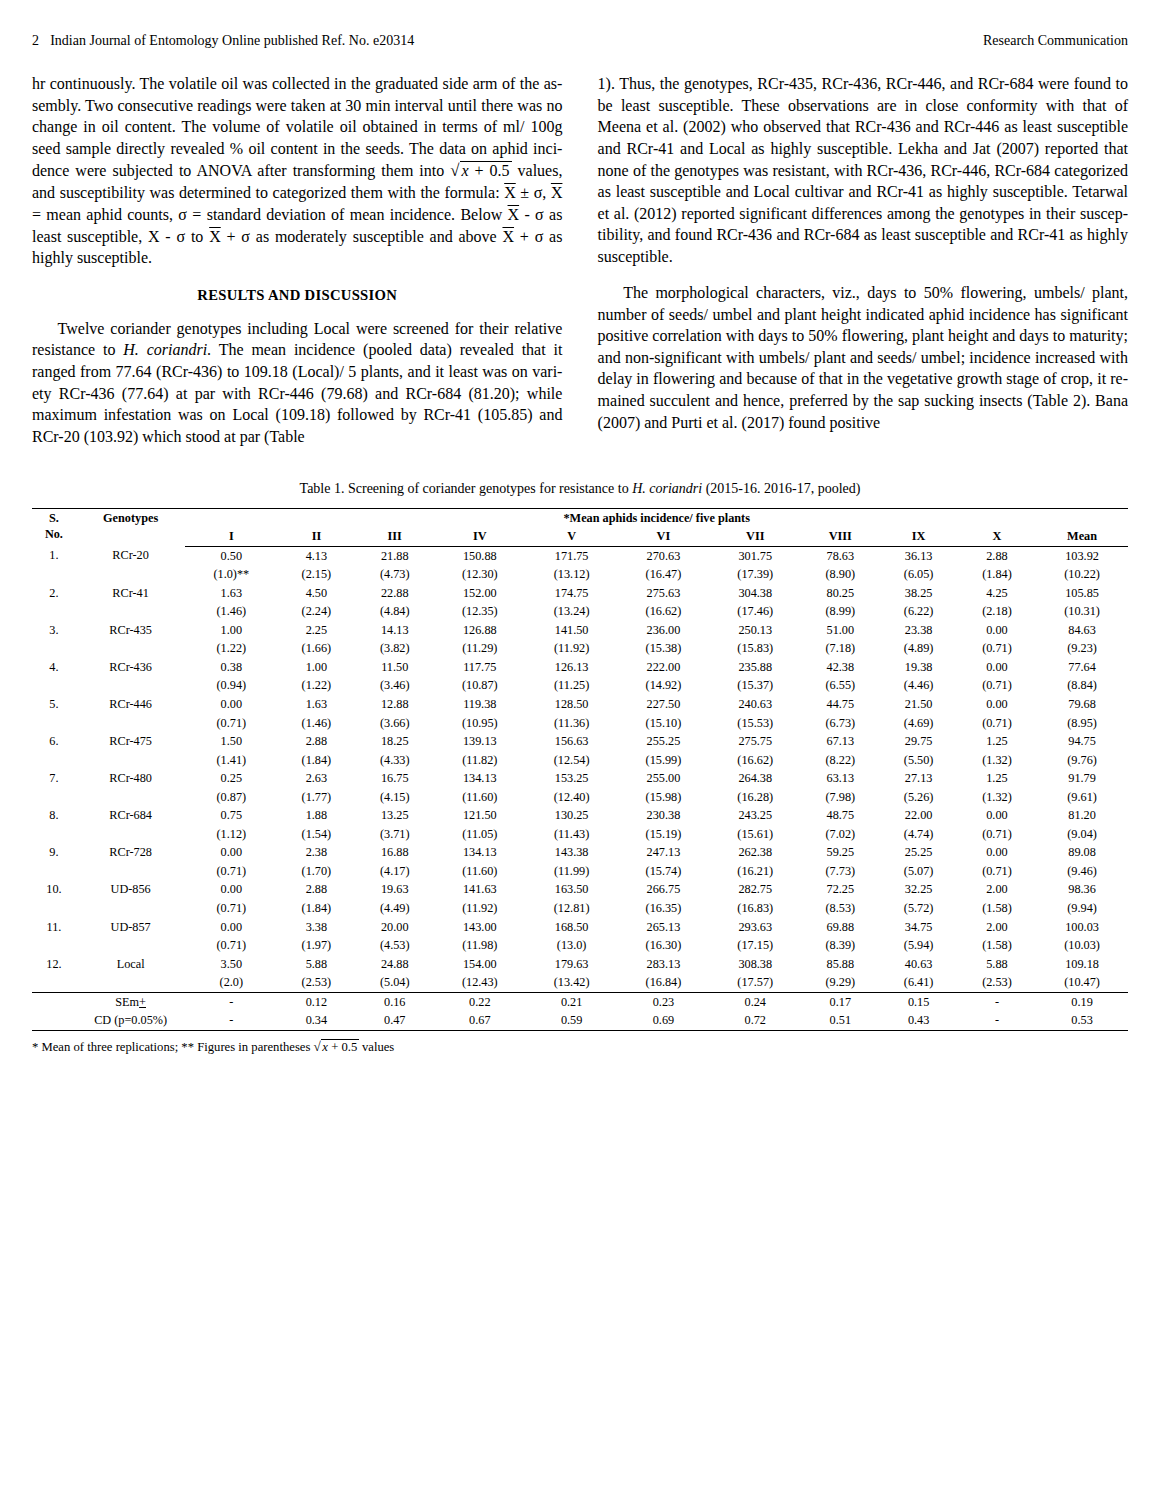2 Indian Journal of Entomology Online published Ref. No. e20314
Research Communication
hr continuously. The volatile oil was collected in the graduated side arm of the assembly. Two consecutive readings were taken at 30 min interval until there was no change in oil content. The volume of volatile oil obtained in terms of ml/ 100g seed sample directly revealed % oil content in the seeds. The data on aphid incidence were subjected to ANOVA after transforming them into √x + 0.5 values, and susceptibility was determined to categorized them with the formula: X ± σ, X = mean aphid counts, σ = standard deviation of mean incidence. Below X - σ as least susceptible, X - σ to X + σ as moderately susceptible and above X + σ as highly susceptible.
Results and Discussion
Twelve coriander genotypes including Local were screened for their relative resistance to H. coriandri. The mean incidence (pooled data) revealed that it ranged from 77.64 (RCr-436) to 109.18 (Local)/ 5 plants, and it least was on variety RCr-436 (77.64) at par with RCr-446 (79.68) and RCr-684 (81.20); while maximum infestation was on Local (109.18) followed by RCr-41 (105.85) and RCr-20 (103.92) which stood at par (Table
1). Thus, the genotypes, RCr-435, RCr-436, RCr-446, and RCr-684 were found to be least susceptible. These observations are in close conformity with that of Meena et al. (2002) who observed that RCr-436 and RCr-446 as least susceptible and RCr-41 and Local as highly susceptible. Lekha and Jat (2007) reported that none of the genotypes was resistant, with RCr-436, RCr-446, RCr-684 categorized as least susceptible and Local cultivar and RCr-41 as highly susceptible. Tetarwal et al. (2012) reported significant differences among the genotypes in their susceptibility, and found RCr-436 and RCr-684 as least susceptible and RCr-41 as highly susceptible.
The morphological characters, viz., days to 50% flowering, umbels/ plant, number of seeds/ umbel and plant height indicated aphid incidence has significant positive correlation with days to 50% flowering, plant height and days to maturity; and non-significant with umbels/ plant and seeds/ umbel; incidence increased with delay in flowering and because of that in the vegetative growth stage of crop, it remained succulent and hence, preferred by the sap sucking insects (Table 2). Bana (2007) and Purti et al. (2017) found positive
Table 1. Screening of coriander genotypes for resistance to H. coriandri (2015-16. 2016-17, pooled)
| S. No. | Genotypes | *Mean aphids incidence/ five plants |
| --- | --- | --- |
| I | II | III | IV | V | VI | VII | VIII | IX | X | Mean |
| 1. | RCr-20 | 0.50 | 4.13 | 21.88 | 150.88 | 171.75 | 270.63 | 301.75 | 78.63 | 36.13 | 2.88 | 103.92 |
| | | (1.0)** | (2.15) | (4.73) | (12.30) | (13.12) | (16.47) | (17.39) | (8.90) | (6.05) | (1.84) | (10.22) |
| 2. | RCr-41 | 1.63 | 4.50 | 22.88 | 152.00 | 174.75 | 275.63 | 304.38 | 80.25 | 38.25 | 4.25 | 105.85 |
| | | (1.46) | (2.24) | (4.84) | (12.35) | (13.24) | (16.62) | (17.46) | (8.99) | (6.22) | (2.18) | (10.31) |
| 3. | RCr-435 | 1.00 | 2.25 | 14.13 | 126.88 | 141.50 | 236.00 | 250.13 | 51.00 | 23.38 | 0.00 | 84.63 |
| | | (1.22) | (1.66) | (3.82) | (11.29) | (11.92) | (15.38) | (15.83) | (7.18) | (4.89) | (0.71) | (9.23) |
| 4. | RCr-436 | 0.38 | 1.00 | 11.50 | 117.75 | 126.13 | 222.00 | 235.88 | 42.38 | 19.38 | 0.00 | 77.64 |
| | | (0.94) | (1.22) | (3.46) | (10.87) | (11.25) | (14.92) | (15.37) | (6.55) | (4.46) | (0.71) | (8.84) |
| 5. | RCr-446 | 0.00 | 1.63 | 12.88 | 119.38 | 128.50 | 227.50 | 240.63 | 44.75 | 21.50 | 0.00 | 79.68 |
| | | (0.71) | (1.46) | (3.66) | (10.95) | (11.36) | (15.10) | (15.53) | (6.73) | (4.69) | (0.71) | (8.95) |
| 6. | RCr-475 | 1.50 | 2.88 | 18.25 | 139.13 | 156.63 | 255.25 | 275.75 | 67.13 | 29.75 | 1.25 | 94.75 |
| | | (1.41) | (1.84) | (4.33) | (11.82) | (12.54) | (15.99) | (16.62) | (8.22) | (5.50) | (1.32) | (9.76) |
| 7. | RCr-480 | 0.25 | 2.63 | 16.75 | 134.13 | 153.25 | 255.00 | 264.38 | 63.13 | 27.13 | 1.25 | 91.79 |
| | | (0.87) | (1.77) | (4.15) | (11.60) | (12.40) | (15.98) | (16.28) | (7.98) | (5.26) | (1.32) | (9.61) |
| 8. | RCr-684 | 0.75 | 1.88 | 13.25 | 121.50 | 130.25 | 230.38 | 243.25 | 48.75 | 22.00 | 0.00 | 81.20 |
| | | (1.12) | (1.54) | (3.71) | (11.05) | (11.43) | (15.19) | (15.61) | (7.02) | (4.74) | (0.71) | (9.04) |
| 9. | RCr-728 | 0.00 | 2.38 | 16.88 | 134.13 | 143.38 | 247.13 | 262.38 | 59.25 | 25.25 | 0.00 | 89.08 |
| | | (0.71) | (1.70) | (4.17) | (11.60) | (11.99) | (15.74) | (16.21) | (7.73) | (5.07) | (0.71) | (9.46) |
| 10. | UD-856 | 0.00 | 2.88 | 19.63 | 141.63 | 163.50 | 266.75 | 282.75 | 72.25 | 32.25 | 2.00 | 98.36 |
| | | (0.71) | (1.84) | (4.49) | (11.92) | (12.81) | (16.35) | (16.83) | (8.53) | (5.72) | (1.58) | (9.94) |
| 11. | UD-857 | 0.00 | 3.38 | 20.00 | 143.00 | 168.50 | 265.13 | 293.63 | 69.88 | 34.75 | 2.00 | 100.03 |
| | | (0.71) | (1.97) | (4.53) | (11.98) | (13.0) | (16.30) | (17.15) | (8.39) | (5.94) | (1.58) | (10.03) |
| 12. | Local | 3.50 | 5.88 | 24.88 | 154.00 | 179.63 | 283.13 | 308.38 | 85.88 | 40.63 | 5.88 | 109.18 |
| | | (2.0) | (2.53) | (5.04) | (12.43) | (13.42) | (16.84) | (17.57) | (9.29) | (6.41) | (2.53) | (10.47) |
| | SEm + | - | 0.12 | 0.16 | 0.22 | 0.21 | 0.23 | 0.24 | 0.17 | 0.15 | - | 0.19 |
| | CD (p=0.05%) | - | 0.34 | 0.47 | 0.67 | 0.59 | 0.69 | 0.72 | 0.51 | 0.43 | - | 0.53 |
* Mean of three replications; ** Figures in parentheses √x + 0.5 values